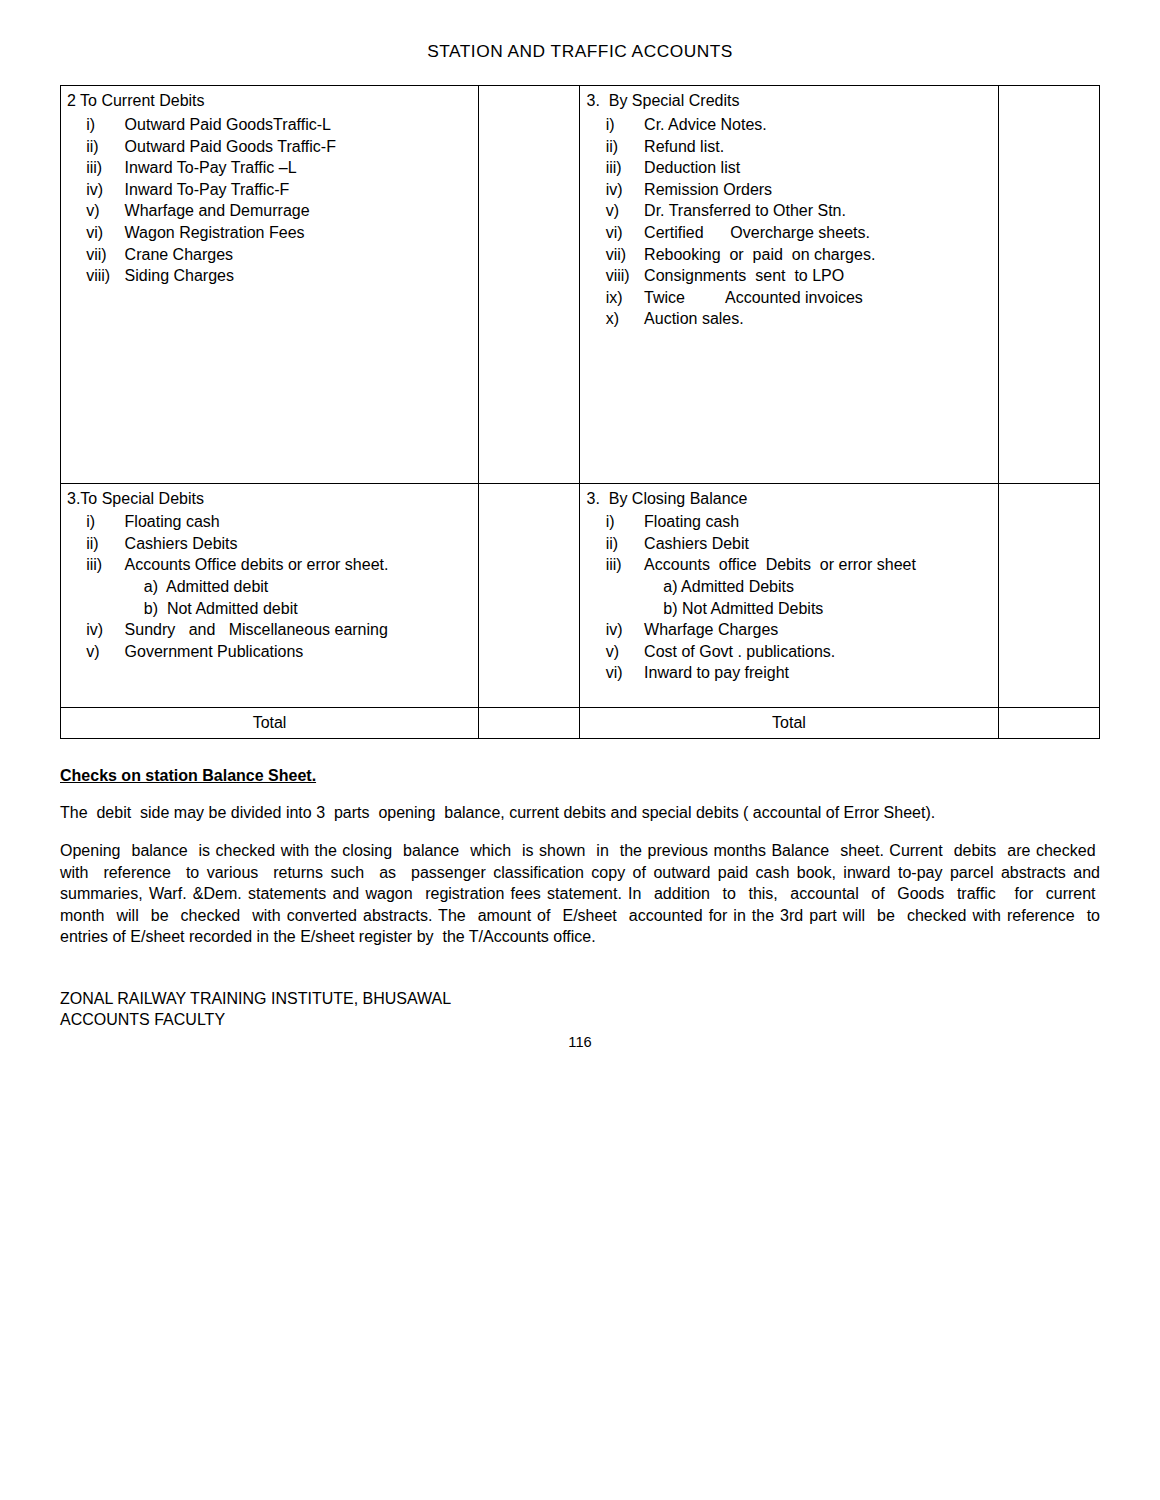STATION AND TRAFFIC ACCOUNTS
| 2 To Current Debits i) Outward Paid GoodsTraffic-L ii) Outward Paid Goods Traffic-F iii) Inward To-Pay Traffic –L iv) Inward To-Pay Traffic-F v) Wharfage and Demurrage vi) Wagon Registration Fees vii) Crane Charges viii) Siding Charges | | 3. By Special Credits i) Cr. Advice Notes. ii) Refund list. iii) Deduction list iv) Remission Orders v) Dr. Transferred to Other Stn. vi) Certified Overcharge sheets. vii) Rebooking or paid on charges. viii) Consignments sent to LPO ix) Twice Accounted invoices x) Auction sales. | |
| 3.To Special Debits i) Floating cash ii) Cashiers Debits iii) Accounts Office debits or error sheet. a) Admitted debit b) Not Admitted debit iv) Sundry and Miscellaneous earning v) Government Publications | | 3. By Closing Balance i) Floating cash ii) Cashiers Debit iii) Accounts office Debits or error sheet a) Admitted Debits b) Not Admitted Debits iv) Wharfage Charges v) Cost of Govt . publications. vi) Inward to pay freight | |
| Total | | Total | |
Checks on station Balance Sheet.
The debit side may be divided into 3 parts opening balance, current debits and special debits ( accountal of Error Sheet).
Opening balance is checked with the closing balance which is shown in the previous months Balance sheet. Current debits are checked with reference to various returns such as passenger classification copy of outward paid cash book, inward to-pay parcel abstracts and summaries, Warf. &Dem. statements and wagon registration fees statement. In addition to this, accountal of Goods traffic for current month will be checked with converted abstracts. The amount of E/sheet accounted for in the 3rd part will be checked with reference to entries of E/sheet recorded in the E/sheet register by the T/Accounts office.
ZONAL RAILWAY TRAINING INSTITUTE, BHUSAWAL
ACCOUNTS FACULTY
116